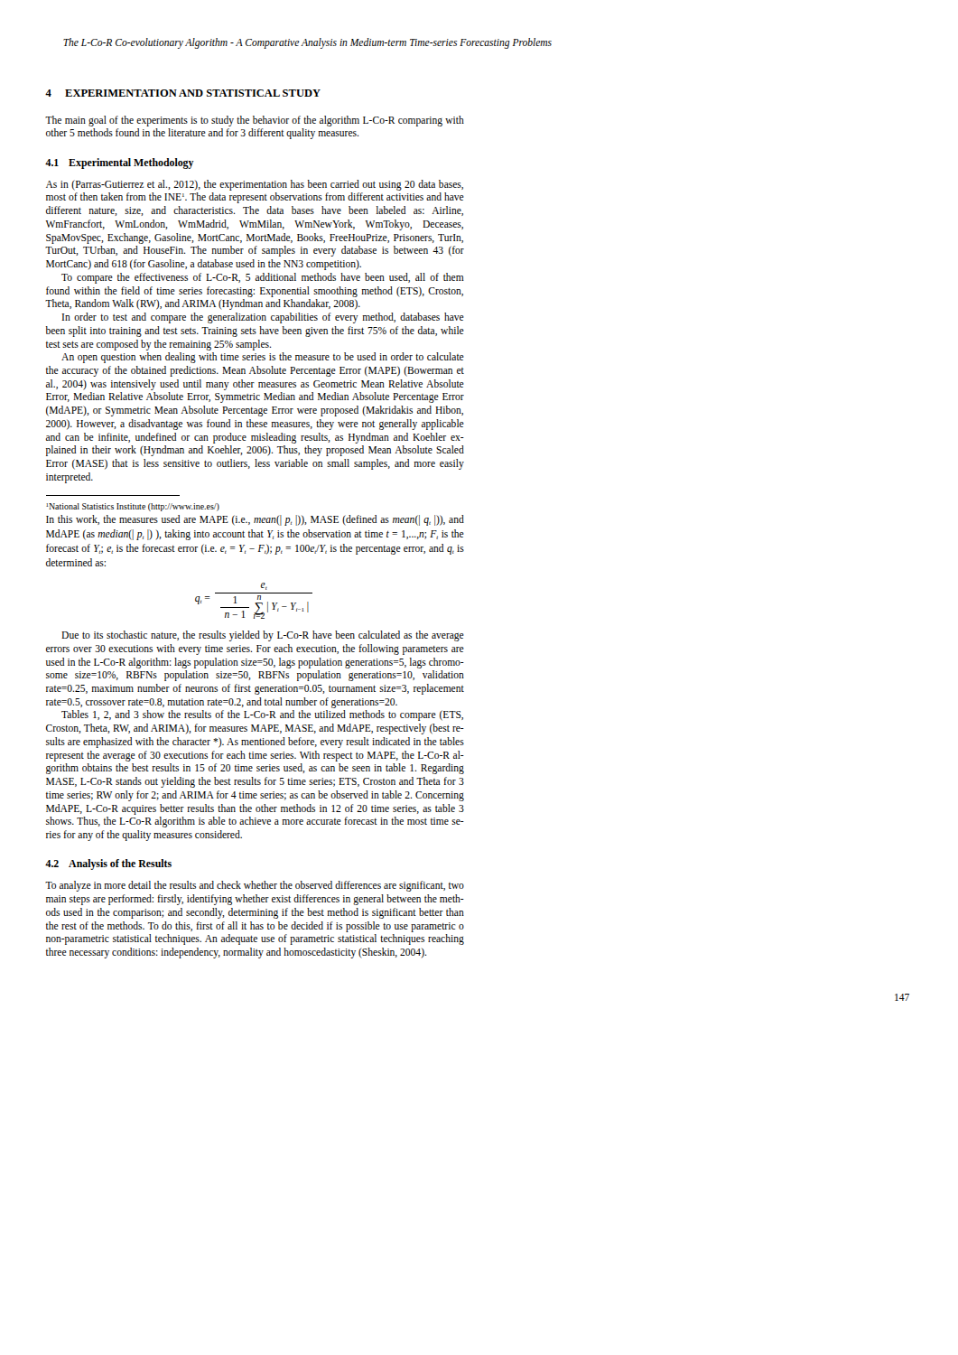The L-Co-R Co-evolutionary Algorithm - A Comparative Analysis in Medium-term Time-series Forecasting Problems
4 EXPERIMENTATION AND STATISTICAL STUDY
The main goal of the experiments is to study the behavior of the algorithm L-Co-R comparing with other 5 methods found in the literature and for 3 different quality measures.
4.1 Experimental Methodology
As in (Parras-Gutierrez et al., 2012), the experimentation has been carried out using 20 data bases, most of then taken from the INE1. The data represent observations from different activities and have different nature, size, and characteristics. The data bases have been labeled as: Airline, WmFrancfort, WmLondon, WmMadrid, WmMilan, WmNewYork, WmTokyo, Deceases, SpaMovSpec, Exchange, Gasoline, MortCanc, MortMade, Books, FreeHouPrize, Prisoners, TurIn, TurOut, TUrban, and HouseFin. The number of samples in every database is between 43 (for MortCanc) and 618 (for Gasoline, a database used in the NN3 competition).
To compare the effectiveness of L-Co-R, 5 additional methods have been used, all of them found within the field of time series forecasting: Exponential smoothing method (ETS), Croston, Theta, Random Walk (RW), and ARIMA (Hyndman and Khandakar, 2008).
In order to test and compare the generalization capabilities of every method, databases have been split into training and test sets. Training sets have been given the first 75% of the data, while test sets are composed by the remaining 25% samples.
An open question when dealing with time series is the measure to be used in order to calculate the accuracy of the obtained predictions. Mean Absolute Percentage Error (MAPE) (Bowerman et al., 2004) was intensively used until many other measures as Geometric Mean Relative Absolute Error, Median Relative Absolute Error, Symmetric Median and Median Absolute Percentage Error (MdAPE), or Symmetric Mean Absolute Percentage Error were proposed (Makridakis and Hibon, 2000). However, a disadvantage was found in these measures, they were not generally applicable and can be infinite, undefined or can produce misleading results, as Hyndman and Koehler explained in their work (Hyndman and Koehler, 2006). Thus, they proposed Mean Absolute Scaled Error (MASE) that is less sensitive to outliers, less variable on small samples, and more easily interpreted.
1National Statistics Institute (http://www.ine.es/)
In this work, the measures used are MAPE (i.e., mean(| pt |)), MASE (defined as mean(| qt |)), and MdAPE (as median(| pt |) ), taking into account that Yt is the observation at time t = 1,...,n; Ft is the forecast of Yt; et is the forecast error (i.e. et = Yt − Ft); pt = 100et/Yt is the percentage error, and qt is determined as:
qt = et 1 n − 1 n∑i=2| Yi − Yi−1 |
Due to its stochastic nature, the results yielded by L-Co-R have been calculated as the average errors over 30 executions with every time series. For each execution, the following parameters are used in the L-Co-R algorithm: lags population size=50, lags population generations=5, lags chromosome size=10%, RBFNs population size=50, RBFNs population generations=10, validation rate=0.25, maximum number of neurons of first generation=0.05, tournament size=3, replacement rate=0.5, crossover rate=0.8, mutation rate=0.2, and total number of generations=20.
Tables 1, 2, and 3 show the results of the L-Co-R and the utilized methods to compare (ETS, Croston, Theta, RW, and ARIMA), for measures MAPE, MASE, and MdAPE, respectively (best results are emphasized with the character *). As mentioned before, every result indicated in the tables represent the average of 30 executions for each time series. With respect to MAPE, the L-Co-R algorithm obtains the best results in 15 of 20 time series used, as can be seen in table 1. Regarding MASE, L-Co-R stands out yielding the best results for 5 time series; ETS, Croston and Theta for 3 time series; RW only for 2; and ARIMA for 4 time series; as can be observed in table 2. Concerning MdAPE, L-Co-R acquires better results than the other methods in 12 of 20 time series, as table 3 shows. Thus, the L-Co-R algorithm is able to achieve a more accurate forecast in the most time series for any of the quality measures considered.
4.2 Analysis of the Results
To analyze in more detail the results and check whether the observed differences are significant, two main steps are performed: firstly, identifying whether exist differences in general between the methods used in the comparison; and secondly, determining if the best method is significant better than the rest of the methods. To do this, first of all it has to be decided if is possible to use parametric o non-parametric statistical techniques. An adequate use of parametric statistical techniques reaching three necessary conditions: independency, normality and homoscedasticity (Sheskin, 2004).
147